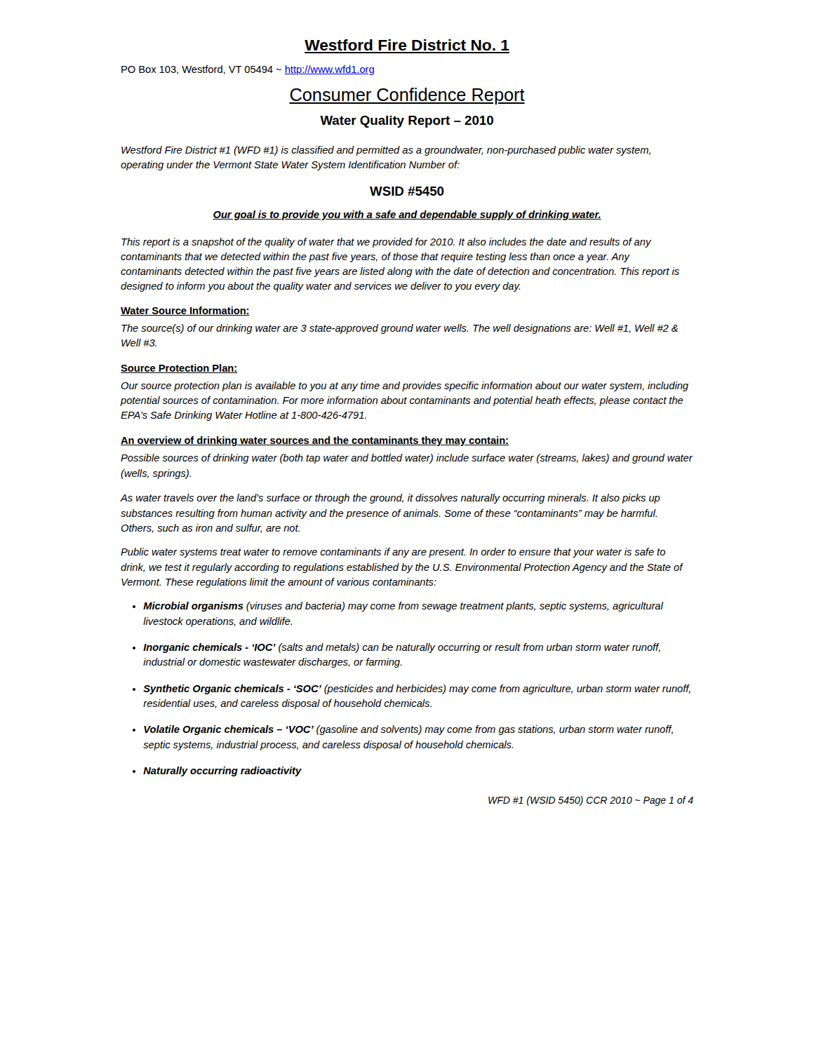Westford Fire District No. 1
PO Box 103, Westford, VT 05494 ~ http://www.wfd1.org
Consumer Confidence Report
Water Quality Report – 2010
Westford Fire District #1 (WFD #1) is classified and permitted as a groundwater, non-purchased public water system, operating under the Vermont State Water System Identification Number of:
WSID #5450
Our goal is to provide you with a safe and dependable supply of drinking water.
This report is a snapshot of the quality of water that we provided for 2010. It also includes the date and results of any contaminants that we detected within the past five years, of those that require testing less than once a year. Any contaminants detected within the past five years are listed along with the date of detection and concentration. This report is designed to inform you about the quality water and services we deliver to you every day.
Water Source Information:
The source(s) of our drinking water are 3 state-approved ground water wells. The well designations are: Well #1, Well #2 & Well #3.
Source Protection Plan:
Our source protection plan is available to you at any time and provides specific information about our water system, including potential sources of contamination. For more information about contaminants and potential heath effects, please contact the EPA’s Safe Drinking Water Hotline at 1-800-426-4791.
An overview of drinking water sources and the contaminants they may contain:
Possible sources of drinking water (both tap water and bottled water) include surface water (streams, lakes) and ground water (wells, springs).
As water travels over the land’s surface or through the ground, it dissolves naturally occurring minerals. It also picks up substances resulting from human activity and the presence of animals. Some of these “contaminants” may be harmful. Others, such as iron and sulfur, are not.
Public water systems treat water to remove contaminants if any are present. In order to ensure that your water is safe to drink, we test it regularly according to regulations established by the U.S. Environmental Protection Agency and the State of Vermont. These regulations limit the amount of various contaminants:
Microbial organisms (viruses and bacteria) may come from sewage treatment plants, septic systems, agricultural livestock operations, and wildlife.
Inorganic chemicals - ‘IOC’ (salts and metals) can be naturally occurring or result from urban storm water runoff, industrial or domestic wastewater discharges, or farming.
Synthetic Organic chemicals - ‘SOC’ (pesticides and herbicides) may come from agriculture, urban storm water runoff, residential uses, and careless disposal of household chemicals.
Volatile Organic chemicals – ‘VOC’ (gasoline and solvents) may come from gas stations, urban storm water runoff, septic systems, industrial process, and careless disposal of household chemicals.
Naturally occurring radioactivity
WFD #1 (WSID 5450) CCR 2010 ~ Page 1 of 4